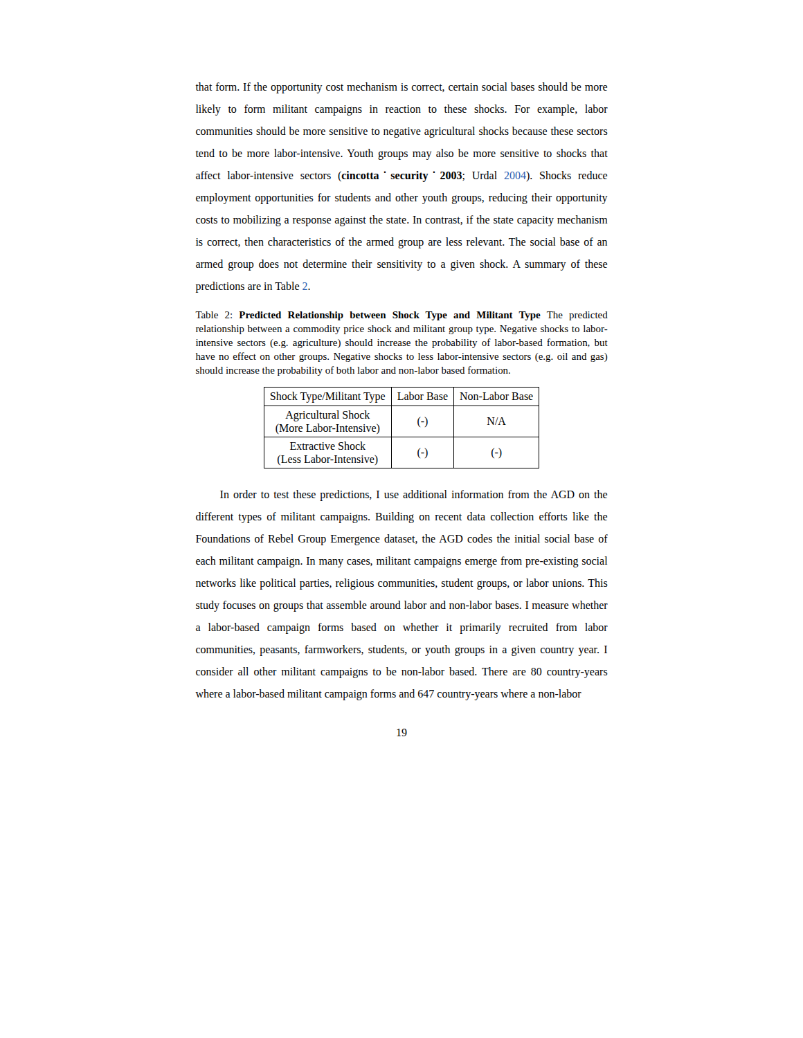that form. If the opportunity cost mechanism is correct, certain social bases should be more likely to form militant campaigns in reaction to these shocks. For example, labor communities should be more sensitive to negative agricultural shocks because these sectors tend to be more labor-intensive. Youth groups may also be more sensitive to shocks that affect labor-intensive sectors (cincotta˙security˙2003; Urdal 2004). Shocks reduce employment opportunities for students and other youth groups, reducing their opportunity costs to mobilizing a response against the state. In contrast, if the state capacity mechanism is correct, then characteristics of the armed group are less relevant. The social base of an armed group does not determine their sensitivity to a given shock. A summary of these predictions are in Table 2.
Table 2: Predicted Relationship between Shock Type and Militant Type The predicted relationship between a commodity price shock and militant group type. Negative shocks to labor-intensive sectors (e.g. agriculture) should increase the probability of labor-based formation, but have no effect on other groups. Negative shocks to less labor-intensive sectors (e.g. oil and gas) should increase the probability of both labor and non-labor based formation.
| Shock Type/Militant Type | Labor Base | Non-Labor Base |
| Agricultural Shock (More Labor-Intensive) | (-) | N/A |
| Extractive Shock (Less Labor-Intensive) | (-) | (-) |
In order to test these predictions, I use additional information from the AGD on the different types of militant campaigns. Building on recent data collection efforts like the Foundations of Rebel Group Emergence dataset, the AGD codes the initial social base of each militant campaign. In many cases, militant campaigns emerge from pre-existing social networks like political parties, religious communities, student groups, or labor unions. This study focuses on groups that assemble around labor and non-labor bases. I measure whether a labor-based campaign forms based on whether it primarily recruited from labor communities, peasants, farmworkers, students, or youth groups in a given country year. I consider all other militant campaigns to be non-labor based. There are 80 country-years where a labor-based militant campaign forms and 647 country-years where a non-labor
19